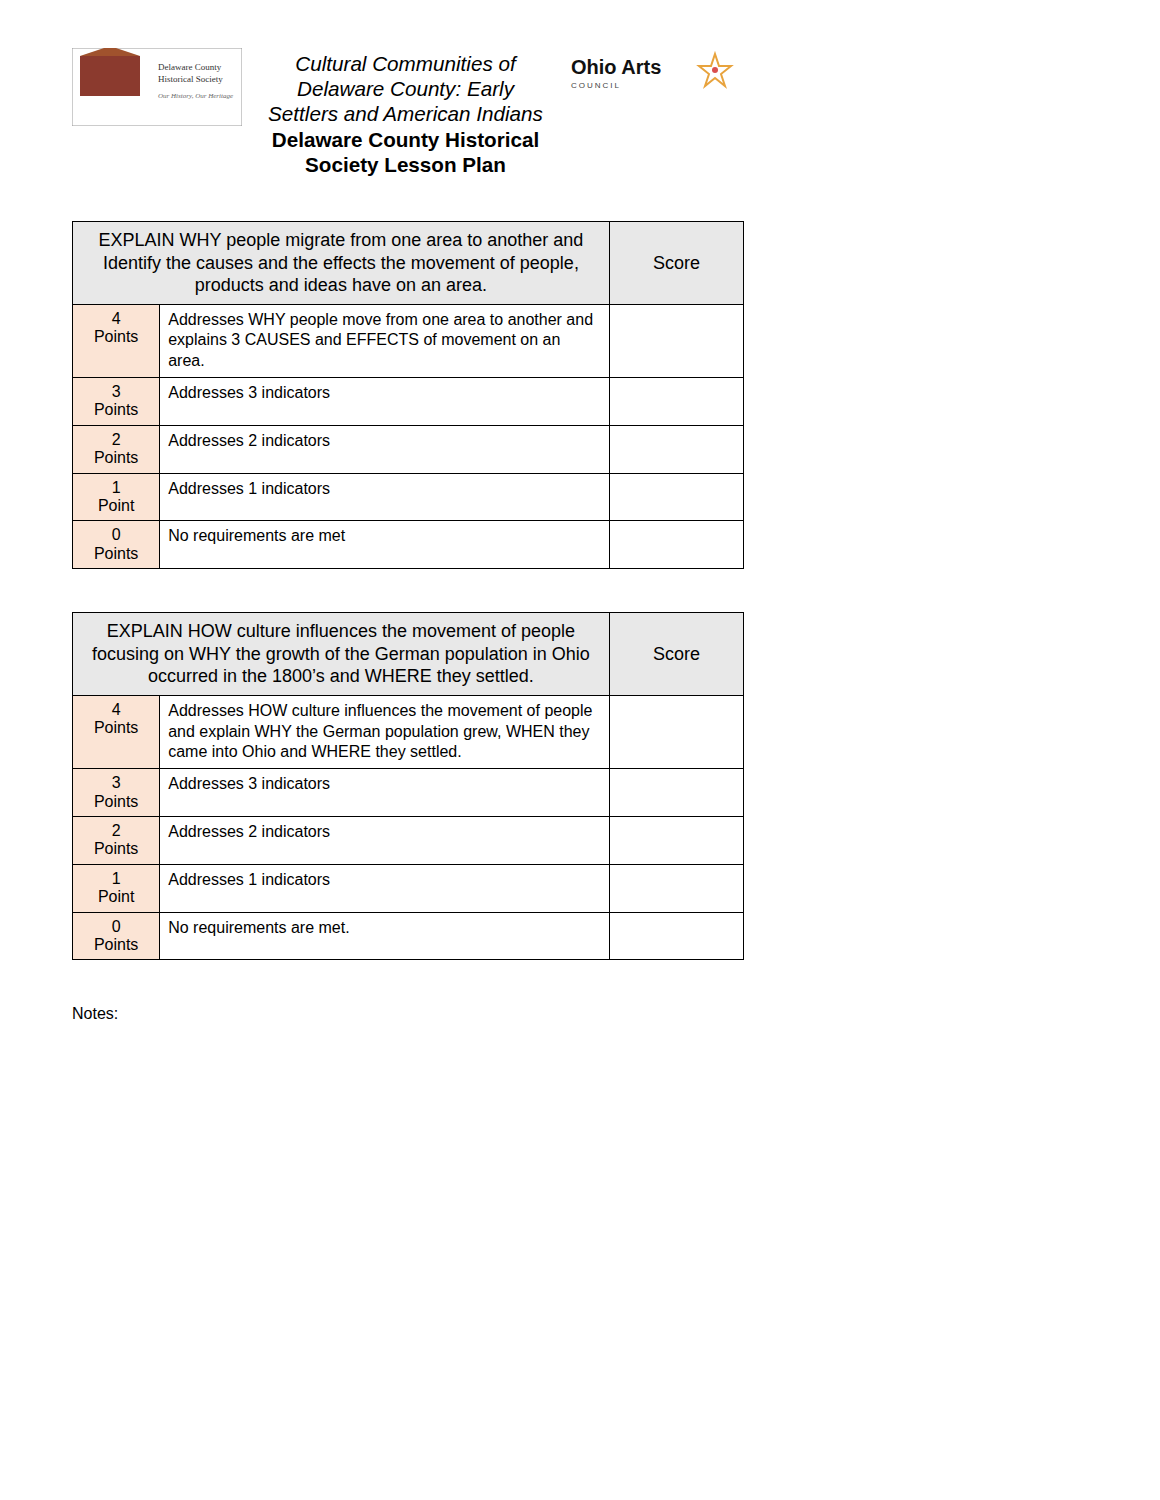Cultural Communities of Delaware County: Early
Settlers and American Indians
Delaware County Historical Society Lesson Plan
| EXPLAIN WHY people migrate from one area to another and Identify the causes and the effects the movement of people, products and ideas have on an area. | Score |
| 4 Points | Addresses WHY people move from one area to another and explains 3 CAUSES and EFFECTS of movement on an area. | |
| 3 Points | Addresses 3 indicators | |
| 2 Points | Addresses 2 indicators | |
| 1 Point | Addresses 1 indicators | |
| 0 Points | No requirements are met | |
| EXPLAIN HOW culture influences the movement of people focusing on WHY the growth of the German population in Ohio occurred in the 1800’s and WHERE they settled. | Score |
| 4 Points | Addresses HOW culture influences the movement of people and explain WHY the German population grew, WHEN they came into Ohio and WHERE they settled. | |
| 3 Points | Addresses 3 indicators | |
| 2 Points | Addresses 2 indicators | |
| 1 Point | Addresses 1 indicators | |
| 0 Points | No requirements are met. | |
Notes: